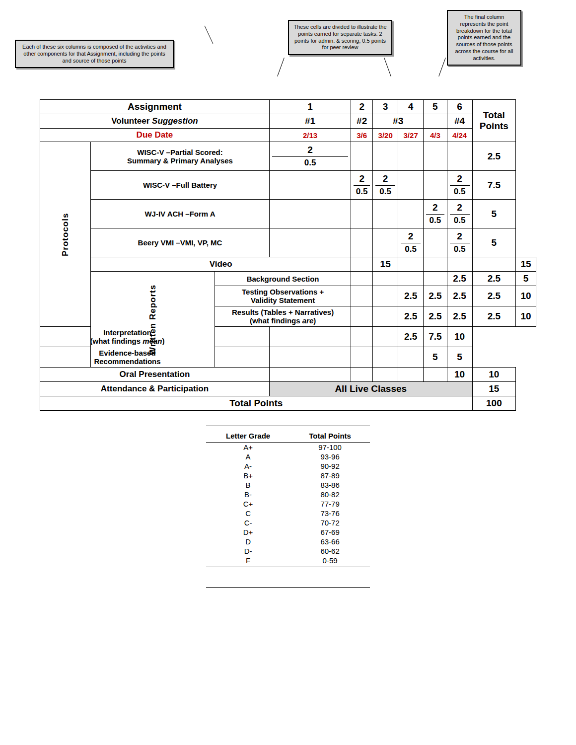Each of these six columns is composed of the activities and other components for that Assignment, including the points and source of those points
These cells are divided to illustrate the points earned for separate tasks. 2 points for admin. & scoring, 0.5 points for peer review
The final column represents the point breakdown for the total points earned and the sources of those points across the course for all activities.
| Assignment | 1 | 2 | 3 | 4 | 5 | 6 | Total Points |
| Volunteer Suggestion | #1 | #2 | #3 | | #4 |
| Due Date | 2/13 | 3/6 | 3/20 | 3/27 | 4/3 | 4/24 |
| Protocols | WISC-V –Partial Scored: Summary & Primary Analyses | / 2 / / 0.5 / | | | | | | 2.5 |
| WISC-V –Full Battery | | / 2 / / 0.5 / | / 2 / / 0.5 / | | | / 2 / / 0.5 / | 7.5 |
| WJ-IV ACH –Form A | | | | | / 2 / / 0.5 / | / 2 / / 0.5 / | 5 |
| Beery VMI –VMI, VP, MC | | | | / 2 / / 0.5 / | | / 2 / / 0.5 / | 5 |
| Video | | 15 | | | | | 15 |
| Written Reports | Background Section | | | | | 2.5 | 2.5 | 5 |
| Testing Observations + Validity Statement | | | 2.5 | 2.5 | 2.5 | 2.5 | 10 |
| Results (Tables + Narratives) (what findings are ) | | | 2.5 | 2.5 | 2.5 | 2.5 | 10 |
| Interpretation (what findings mean ) | | | | | 2.5 | 7.5 | 10 |
| Evidence-based Recommendations | | | | | | 5 | 5 |
| Oral Presentation | | | | | | 10 | 10 |
| Attendance & Participation | All Live Classes | 15 |
| Total Points | 100 |
| Letter Grade | Total Points |
| --- | --- |
| A+ | 97-100 |
| A | 93-96 |
| A- | 90-92 |
| B+ | 87-89 |
| B | 83-86 |
| B- | 80-82 |
| C+ | 77-79 |
| C | 73-76 |
| C- | 70-72 |
| D+ | 67-69 |
| D | 63-66 |
| D- | 60-62 |
| F | 0-59 |